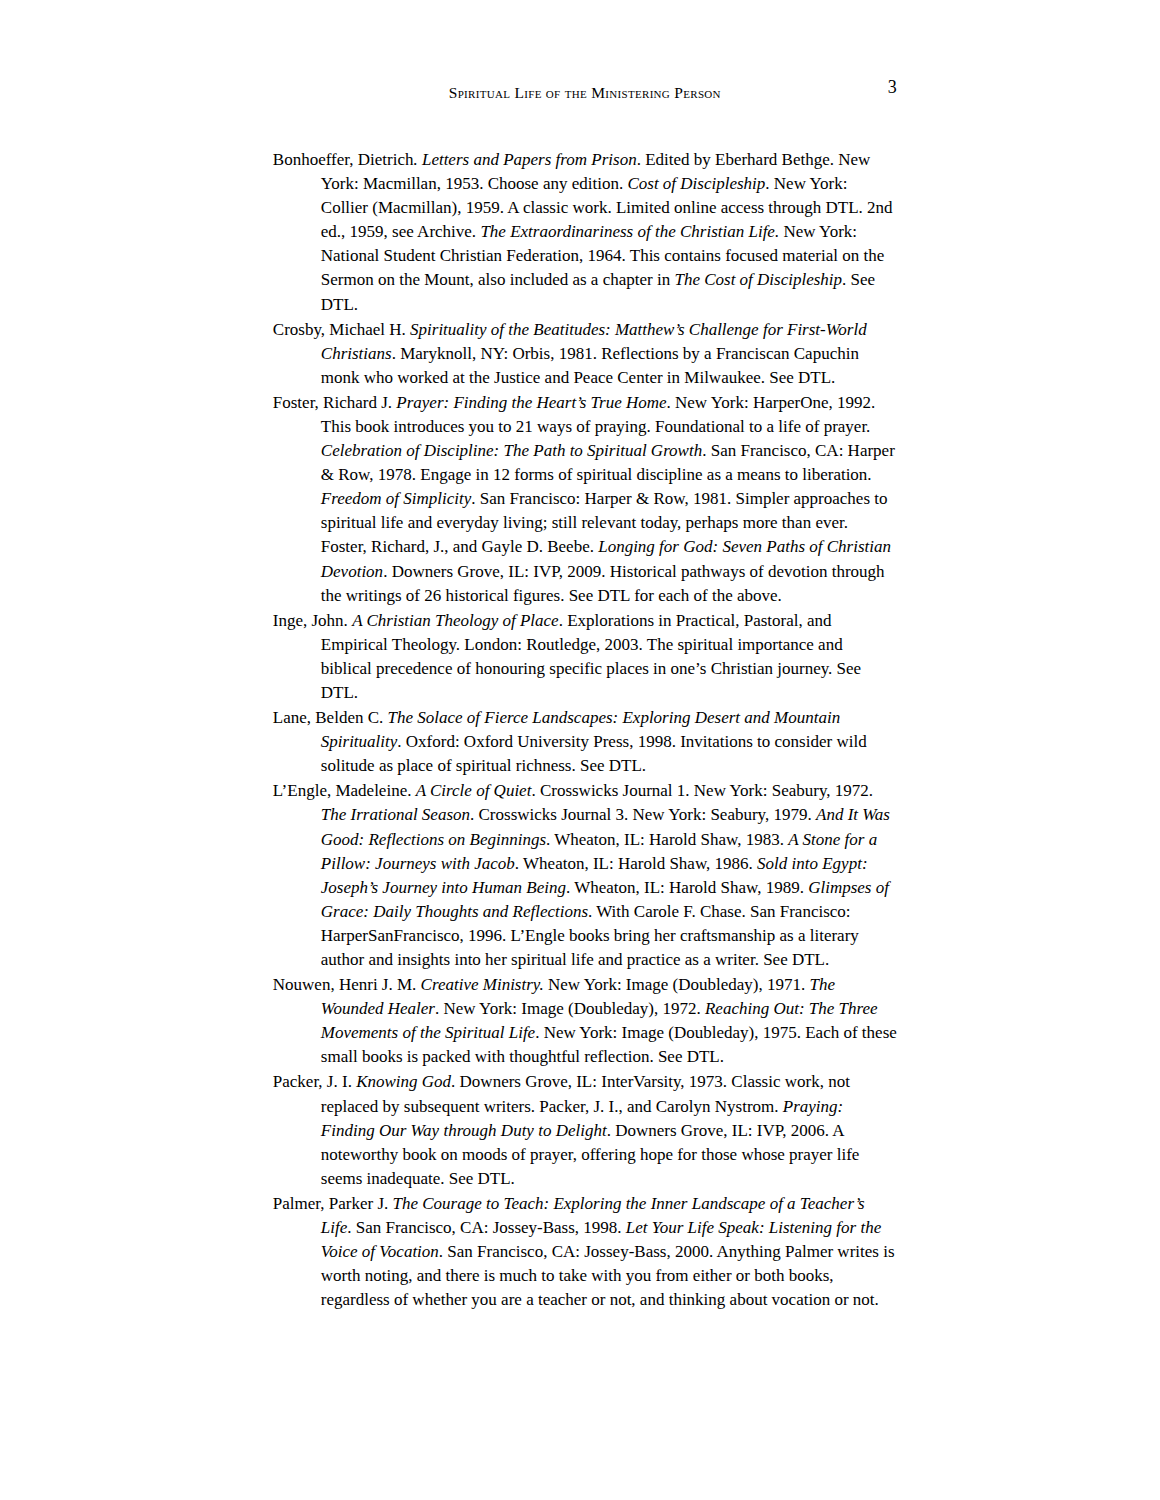Spiritual Life of the Ministering Person 3
Bonhoeffer, Dietrich. Letters and Papers from Prison. Edited by Eberhard Bethge. New York: Macmillan, 1953. Choose any edition. Cost of Discipleship. New York: Collier (Macmillan), 1959. A classic work. Limited online access through DTL. 2nd ed., 1959, see Archive. The Extraordinariness of the Christian Life. New York: National Student Christian Federation, 1964. This contains focused material on the Sermon on the Mount, also included as a chapter in The Cost of Discipleship. See DTL.
Crosby, Michael H. Spirituality of the Beatitudes: Matthew’s Challenge for First-World Christians. Maryknoll, NY: Orbis, 1981. Reflections by a Franciscan Capuchin monk who worked at the Justice and Peace Center in Milwaukee. See DTL.
Foster, Richard J. Prayer: Finding the Heart’s True Home. New York: HarperOne, 1992. This book introduces you to 21 ways of praying. Foundational to a life of prayer. Celebration of Discipline: The Path to Spiritual Growth. San Francisco, CA: Harper & Row, 1978. Engage in 12 forms of spiritual discipline as a means to liberation. Freedom of Simplicity. San Francisco: Harper & Row, 1981. Simpler approaches to spiritual life and everyday living; still relevant today, perhaps more than ever. Foster, Richard, J., and Gayle D. Beebe. Longing for God: Seven Paths of Christian Devotion. Downers Grove, IL: IVP, 2009. Historical pathways of devotion through the writings of 26 historical figures. See DTL for each of the above.
Inge, John. A Christian Theology of Place. Explorations in Practical, Pastoral, and Empirical Theology. London: Routledge, 2003. The spiritual importance and biblical precedence of honouring specific places in one’s Christian journey. See DTL.
Lane, Belden C. The Solace of Fierce Landscapes: Exploring Desert and Mountain Spirituality. Oxford: Oxford University Press, 1998. Invitations to consider wild solitude as place of spiritual richness. See DTL.
L’Engle, Madeleine. A Circle of Quiet. Crosswicks Journal 1. New York: Seabury, 1972. The Irrational Season. Crosswicks Journal 3. New York: Seabury, 1979. And It Was Good: Reflections on Beginnings. Wheaton, IL: Harold Shaw, 1983. A Stone for a Pillow: Journeys with Jacob. Wheaton, IL: Harold Shaw, 1986. Sold into Egypt: Joseph’s Journey into Human Being. Wheaton, IL: Harold Shaw, 1989. Glimpses of Grace: Daily Thoughts and Reflections. With Carole F. Chase. San Francisco: HarperSanFrancisco, 1996. L’Engle books bring her craftsmanship as a literary author and insights into her spiritual life and practice as a writer. See DTL.
Nouwen, Henri J. M. Creative Ministry. New York: Image (Doubleday), 1971. The Wounded Healer. New York: Image (Doubleday), 1972. Reaching Out: The Three Movements of the Spiritual Life. New York: Image (Doubleday), 1975. Each of these small books is packed with thoughtful reflection. See DTL.
Packer, J. I. Knowing God. Downers Grove, IL: InterVarsity, 1973. Classic work, not replaced by subsequent writers. Packer, J. I., and Carolyn Nystrom. Praying: Finding Our Way through Duty to Delight. Downers Grove, IL: IVP, 2006. A noteworthy book on moods of prayer, offering hope for those whose prayer life seems inadequate. See DTL.
Palmer, Parker J. The Courage to Teach: Exploring the Inner Landscape of a Teacher’s Life. San Francisco, CA: Jossey-Bass, 1998. Let Your Life Speak: Listening for the Voice of Vocation. San Francisco, CA: Jossey-Bass, 2000. Anything Palmer writes is worth noting, and there is much to take with you from either or both books, regardless of whether you are a teacher or not, and thinking about vocation or not.